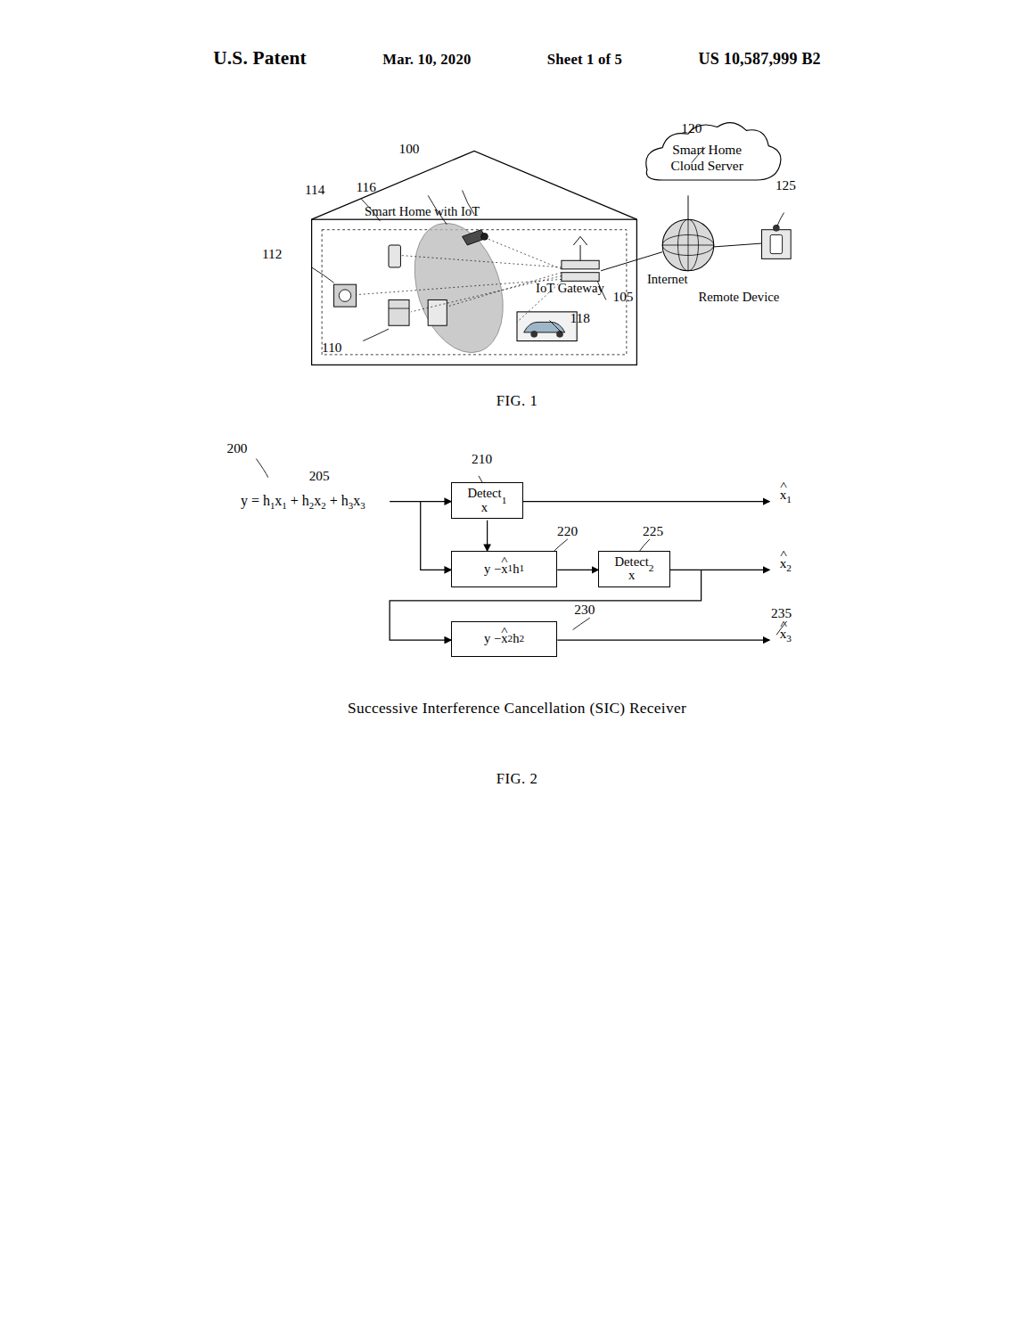U.S. Patent Mar. 10, 2020 Sheet 1 of 5 US 10,587,999 B2
100 120 125 114 116 112 110 118 105 Smart Home with IoT IoT Gateway Internet Remote Device Smart Home
Cloud Server
FIG. 1
200 205 210 220 225 230 235 y = h1x1 + h2x2 + h3x3
Detect
x1
y − x 1h1
Detect
x2
y − x 2h2
x 1 x 2 x 3
Successive Interference Cancellation (SIC) Receiver
FIG. 2